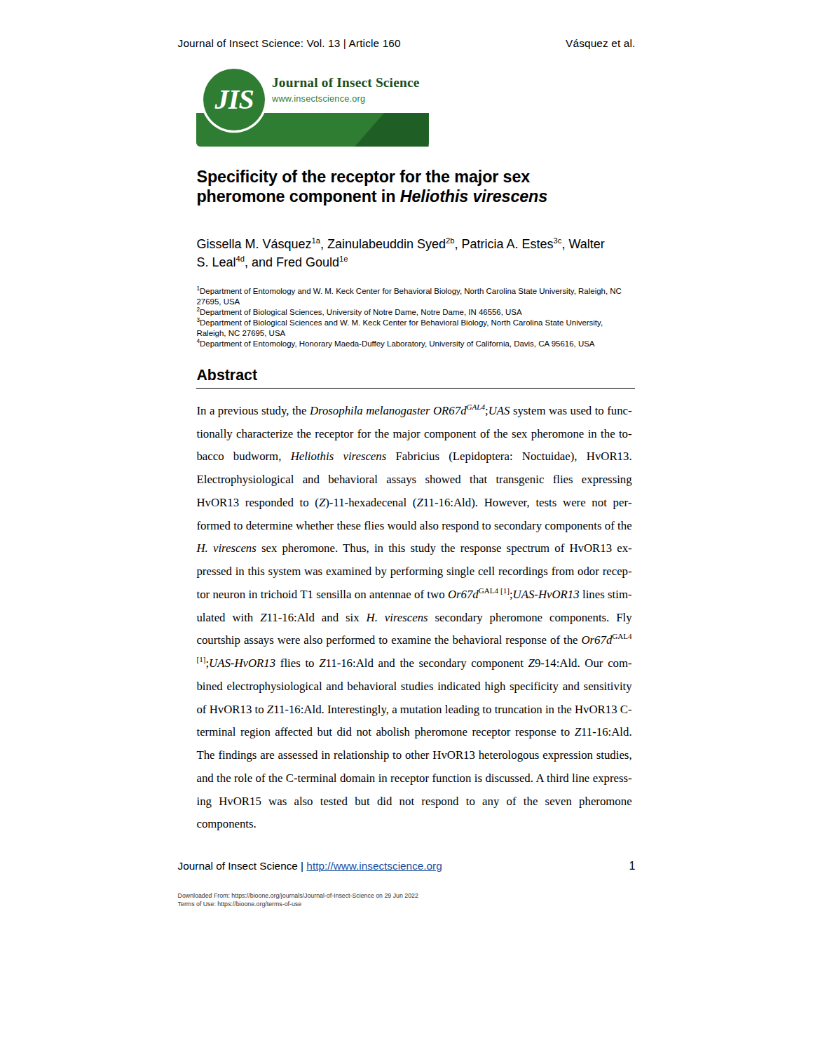Journal of Insect Science: Vol. 13 | Article 160
Vásquez et al.
JIS
Journal of Insect Science
www.insectscience.org
Specificity of the receptor for the major sex pheromone component in Heliothis virescens
Gissella M. Vásquez1a, Zainulabeuddin Syed2b, Patricia A. Estes3c, Walter S. Leal4d, and Fred Gould1e
1Department of Entomology and W. M. Keck Center for Behavioral Biology, North Carolina State University, Raleigh, NC 27695, USA
2Department of Biological Sciences, University of Notre Dame, Notre Dame, IN 46556, USA
3Department of Biological Sciences and W. M. Keck Center for Behavioral Biology, North Carolina State University, Raleigh, NC 27695, USA
4Department of Entomology, Honorary Maeda-Duffey Laboratory, University of California, Davis, CA 95616, USA
Abstract
In a previous study, the Drosophila melanogaster OR67dGAL4;UAS system was used to functionally characterize the receptor for the major component of the sex pheromone in the tobacco budworm, Heliothis virescens Fabricius (Lepidoptera: Noctuidae), HvOR13. Electrophysiological and behavioral assays showed that transgenic flies expressing HvOR13 responded to (Z)-11-hexadecenal (Z11-16:Ald). However, tests were not performed to determine whether these flies would also respond to secondary components of the H. virescens sex pheromone. Thus, in this study the response spectrum of HvOR13 expressed in this system was examined by performing single cell recordings from odor receptor neuron in trichoid T1 sensilla on antennae of two Or67dGAL4 [1];UAS-HvOR13 lines stimulated with Z11-16:Ald and six H. virescens secondary pheromone components. Fly courtship assays were also performed to examine the behavioral response of the Or67dGAL4 [1];UAS-HvOR13 flies to Z11-16:Ald and the secondary component Z9-14:Ald. Our combined electrophysiological and behavioral studies indicated high specificity and sensitivity of HvOR13 to Z11-16:Ald. Interestingly, a mutation leading to truncation in the HvOR13 C-terminal region affected but did not abolish pheromone receptor response to Z11-16:Ald. The findings are assessed in relationship to other HvOR13 heterologous expression studies, and the role of the C-terminal domain in receptor function is discussed. A third line expressing HvOR15 was also tested but did not respond to any of the seven pheromone components.
Journal of Insect Science | http://www.insectscience.org
1
Downloaded From: https://bioone.org/journals/Journal-of-Insect-Science on 29 Jun 2022
Terms of Use: https://bioone.org/terms-of-use